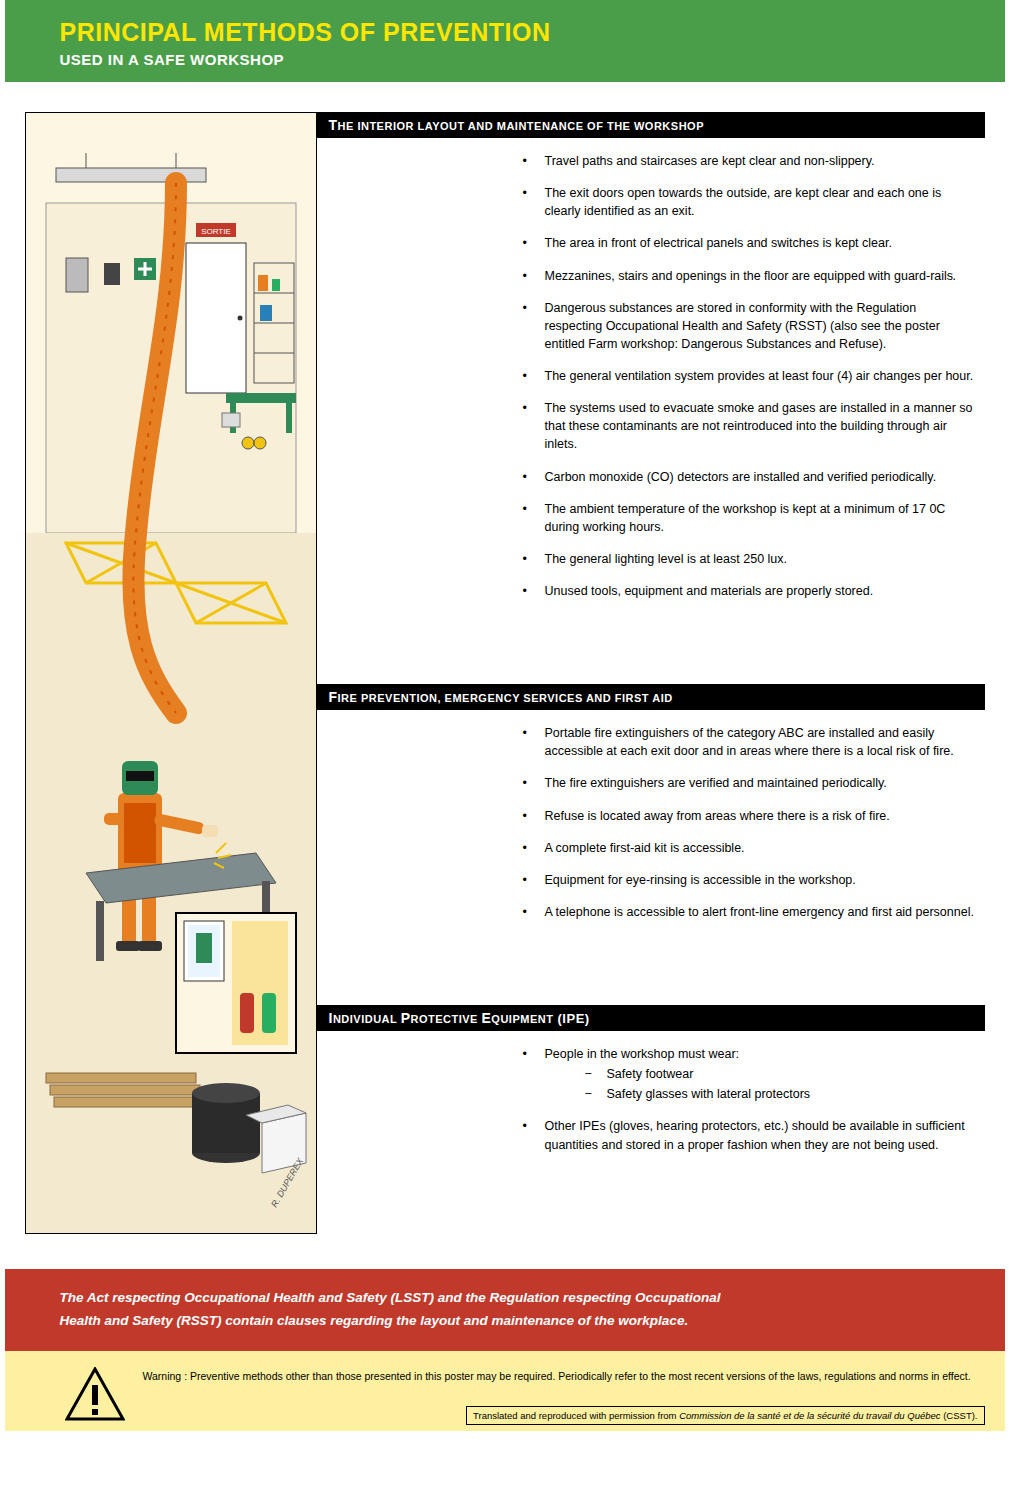PRINCIPAL METHODS OF PREVENTION
USED IN A SAFE WORKSHOP
SORTIE R. DUPEREX
The interior layout and maintenance of the workshop
Travel paths and staircases are kept clear and non-slippery.
The exit doors open towards the outside, are kept clear and each one is clearly identified as an exit.
The area in front of electrical panels and switches is kept clear.
Mezzanines, stairs and openings in the floor are equipped with guard-rails.
Dangerous substances are stored in conformity with the Regulation respecting Occupational Health and Safety (RSST) (also see the poster entitled Farm workshop: Dangerous Substances and Refuse).
The general ventilation system provides at least four (4) air changes per hour.
The systems used to evacuate smoke and gases are installed in a manner so that these contaminants are not reintroduced into the building through air inlets.
Carbon monoxide (CO) detectors are installed and verified periodically.
The ambient temperature of the workshop is kept at a minimum of 17 0C during working hours.
The general lighting level is at least 250 lux.
Unused tools, equipment and materials are properly stored.
Fire prevention, emergency services and first aid
Portable fire extinguishers of the category ABC are installed and easily accessible at each exit door and in areas where there is a local risk of fire.
The fire extinguishers are verified and maintained periodically.
Refuse is located away from areas where there is a risk of fire.
A complete first-aid kit is accessible.
Equipment for eye-rinsing is accessible in the workshop.
A telephone is accessible to alert front-line emergency and first aid personnel.
Individual Protective Equipment (IPE)
People in the workshop must wear:
Safety footwear
Safety glasses with lateral protectors
Other IPEs (gloves, hearing protectors, etc.) should be available in sufficient quantities and stored in a proper fashion when they are not being used.
The Act respecting Occupational Health and Safety (LSST) and the Regulation respecting Occupational
Health and Safety (RSST) contain clauses regarding the layout and maintenance of the workplace.
Warning : Preventive methods other than those presented in this poster may be required. Periodically refer to the most recent versions of the laws, regulations and norms in effect.
Translated and reproduced with permission from Commission de la santé et de la sécurité du travail du Québec (CSST).